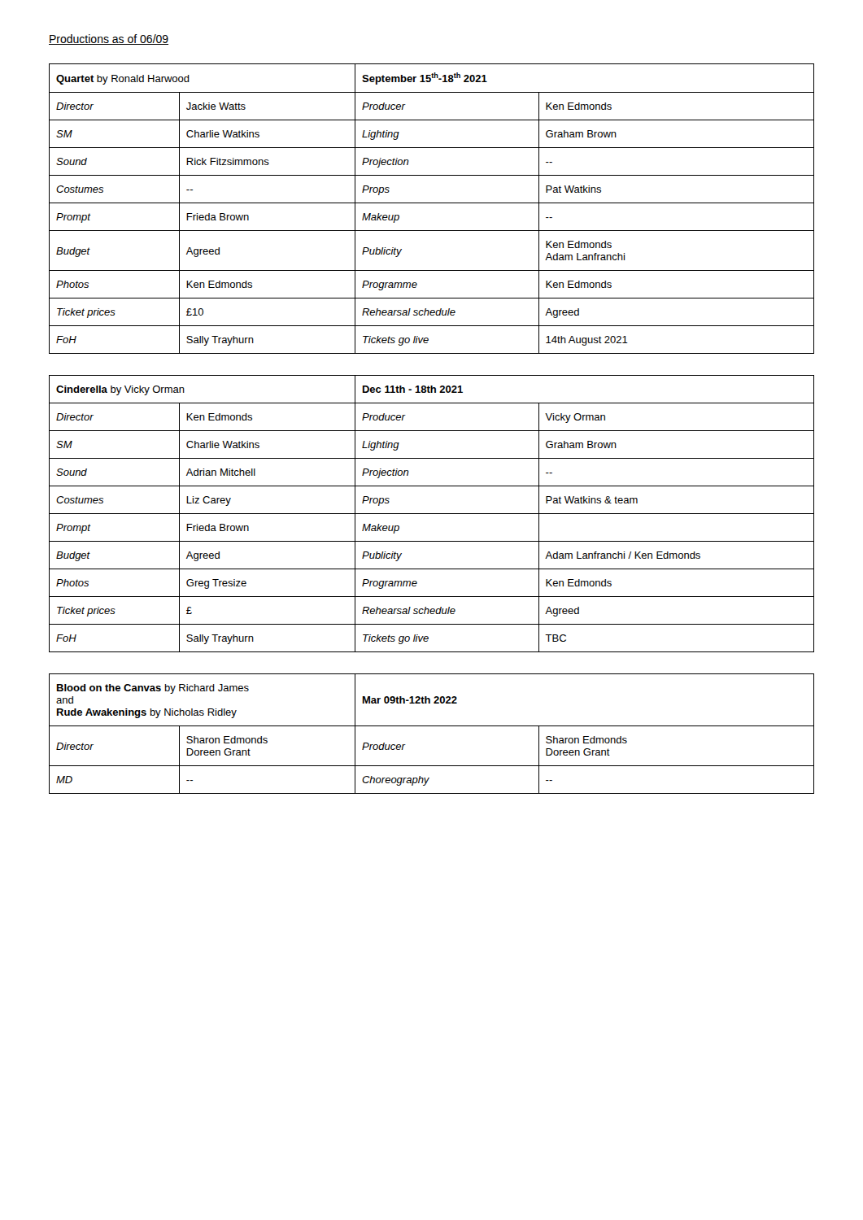Productions as of 06/09
| Quartet by Ronald Harwood | September 15 th -18 th 2021 |
| Director | Jackie Watts | Producer | Ken Edmonds |
| SM | Charlie Watkins | Lighting | Graham Brown |
| Sound | Rick Fitzsimmons | Projection | -- |
| Costumes | -- | Props | Pat Watkins |
| Prompt | Frieda Brown | Makeup | -- |
| Budget | Agreed | Publicity | Ken Edmonds Adam Lanfranchi |
| Photos | Ken Edmonds | Programme | Ken Edmonds |
| Ticket prices | £10 | Rehearsal schedule | Agreed |
| FoH | Sally Trayhurn | Tickets go live | 14th August 2021 |
| Cinderella by Vicky Orman | Dec 11th - 18th 2021 |
| Director | Ken Edmonds | Producer | Vicky Orman |
| SM | Charlie Watkins | Lighting | Graham Brown |
| Sound | Adrian Mitchell | Projection | -- |
| Costumes | Liz Carey | Props | Pat Watkins & team |
| Prompt | Frieda Brown | Makeup | |
| Budget | Agreed | Publicity | Adam Lanfranchi / Ken Edmonds |
| Photos | Greg Tresize | Programme | Ken Edmonds |
| Ticket prices | £ | Rehearsal schedule | Agreed |
| FoH | Sally Trayhurn | Tickets go live | TBC |
| Blood on the Canvas by Richard James and Rude Awakenings by Nicholas Ridley | Mar 09th-12th 2022 |
| Director | Sharon Edmonds Doreen Grant | Producer | Sharon Edmonds Doreen Grant |
| MD | -- | Choreography | -- |